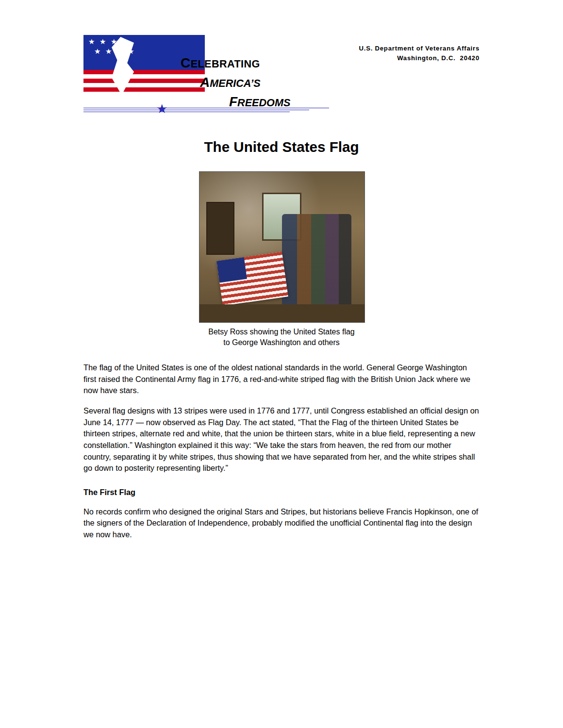U.S. Department of Veterans Affairs
Washington, D.C. 20420
★★★★
★★★★
CELEBRATING
AMERICA’S
FREEDOMS
★
The United States Flag
Betsy Ross showing the United States flag
to George Washington and others
The flag of the United States is one of the oldest national standards in the world. General George Washington first raised the Continental Army flag in 1776, a red-and-white striped flag with the British Union Jack where we now have stars.
Several flag designs with 13 stripes were used in 1776 and 1777, until Congress established an official design on June 14, 1777 — now observed as Flag Day. The act stated, “That the Flag of the thirteen United States be thirteen stripes, alternate red and white, that the union be thirteen stars, white in a blue field, representing a new constellation.” Washington explained it this way: “We take the stars from heaven, the red from our mother country, separating it by white stripes, thus showing that we have separated from her, and the white stripes shall go down to posterity representing liberty.”
The First Flag
No records confirm who designed the original Stars and Stripes, but historians believe Francis Hopkinson, one of the signers of the Declaration of Independence, probably modified the unofficial Continental flag into the design we now have.